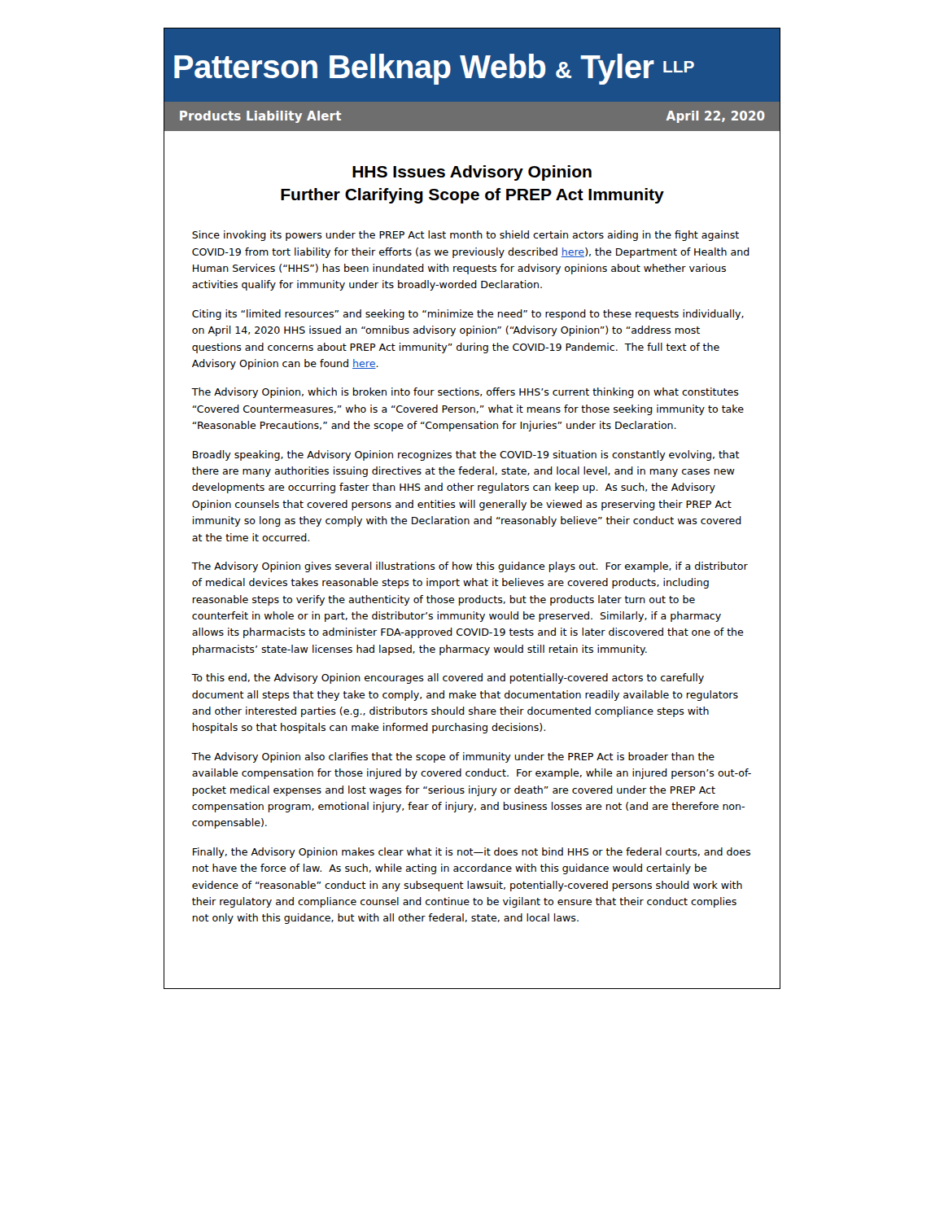Patterson Belknap Webb & Tyler LLP
Products Liability Alert April 22, 2020
HHS Issues Advisory Opinion
Further Clarifying Scope of PREP Act Immunity
Since invoking its powers under the PREP Act last month to shield certain actors aiding in the fight against COVID-19 from tort liability for their efforts (as we previously described here), the Department of Health and Human Services (“HHS”) has been inundated with requests for advisory opinions about whether various activities qualify for immunity under its broadly-worded Declaration.
Citing its “limited resources” and seeking to “minimize the need” to respond to these requests individually, on April 14, 2020 HHS issued an “omnibus advisory opinion” (“Advisory Opinion”) to “address most questions and concerns about PREP Act immunity” during the COVID-19 Pandemic. The full text of the Advisory Opinion can be found here.
The Advisory Opinion, which is broken into four sections, offers HHS’s current thinking on what constitutes “Covered Countermeasures,” who is a “Covered Person,” what it means for those seeking immunity to take “Reasonable Precautions,” and the scope of “Compensation for Injuries” under its Declaration.
Broadly speaking, the Advisory Opinion recognizes that the COVID-19 situation is constantly evolving, that there are many authorities issuing directives at the federal, state, and local level, and in many cases new developments are occurring faster than HHS and other regulators can keep up. As such, the Advisory Opinion counsels that covered persons and entities will generally be viewed as preserving their PREP Act immunity so long as they comply with the Declaration and “reasonably believe” their conduct was covered at the time it occurred.
The Advisory Opinion gives several illustrations of how this guidance plays out. For example, if a distributor of medical devices takes reasonable steps to import what it believes are covered products, including reasonable steps to verify the authenticity of those products, but the products later turn out to be counterfeit in whole or in part, the distributor’s immunity would be preserved. Similarly, if a pharmacy allows its pharmacists to administer FDA-approved COVID-19 tests and it is later discovered that one of the pharmacists’ state-law licenses had lapsed, the pharmacy would still retain its immunity.
To this end, the Advisory Opinion encourages all covered and potentially-covered actors to carefully document all steps that they take to comply, and make that documentation readily available to regulators and other interested parties (e.g., distributors should share their documented compliance steps with hospitals so that hospitals can make informed purchasing decisions).
The Advisory Opinion also clarifies that the scope of immunity under the PREP Act is broader than the available compensation for those injured by covered conduct. For example, while an injured person’s out-of-pocket medical expenses and lost wages for “serious injury or death” are covered under the PREP Act compensation program, emotional injury, fear of injury, and business losses are not (and are therefore non-compensable).
Finally, the Advisory Opinion makes clear what it is not—it does not bind HHS or the federal courts, and does not have the force of law. As such, while acting in accordance with this guidance would certainly be evidence of “reasonable” conduct in any subsequent lawsuit, potentially-covered persons should work with their regulatory and compliance counsel and continue to be vigilant to ensure that their conduct complies not only with this guidance, but with all other federal, state, and local laws.